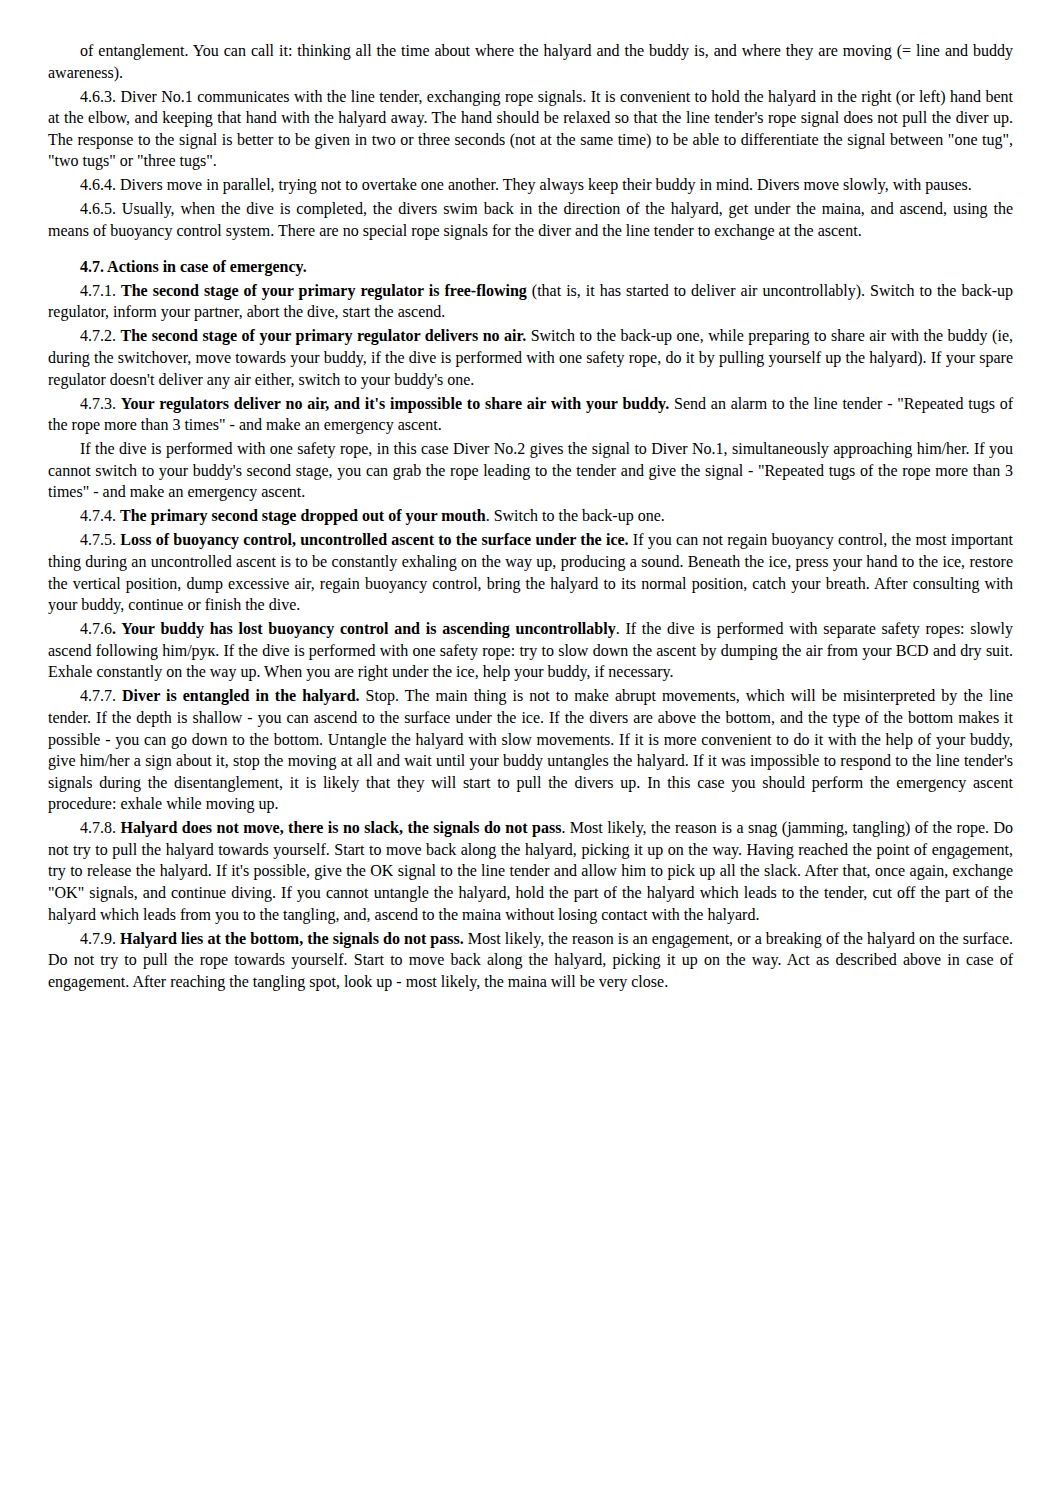of entanglement. You can call it: thinking all the time about where the halyard and the buddy is, and where they are moving (= line and buddy awareness).
4.6.3. Diver No.1 communicates with the line tender, exchanging rope signals. It is convenient to hold the halyard in the right (or left) hand bent at the elbow, and keeping that hand with the halyard away. The hand should be relaxed so that the line tender's rope signal does not pull the diver up. The response to the signal is better to be given in two or three seconds (not at the same time) to be able to differentiate the signal between "one tug", "two tugs" or "three tugs".
4.6.4. Divers move in parallel, trying not to overtake one another. They always keep their buddy in mind. Divers move slowly, with pauses.
4.6.5. Usually, when the dive is completed, the divers swim back in the direction of the halyard, get under the maina, and ascend, using the means of buoyancy control system. There are no special rope signals for the diver and the line tender to exchange at the ascent.
4.7. Actions in case of emergency.
4.7.1. The second stage of your primary regulator is free-flowing (that is, it has started to deliver air uncontrollably). Switch to the back-up regulator, inform your partner, abort the dive, start the ascend.
4.7.2. The second stage of your primary regulator delivers no air. Switch to the back-up one, while preparing to share air with the buddy (ie, during the switchover, move towards your buddy, if the dive is performed with one safety rope, do it by pulling yourself up the halyard). If your spare regulator doesn't deliver any air either, switch to your buddy's one.
4.7.3. Your regulators deliver no air, and it's impossible to share air with your buddy. Send an alarm to the line tender - "Repeated tugs of the rope more than 3 times" - and make an emergency ascent.
If the dive is performed with one safety rope, in this case Diver No.2 gives the signal to Diver No.1, simultaneously approaching him/her. If you cannot switch to your buddy's second stage, you can grab the rope leading to the tender and give the signal - "Repeated tugs of the rope more than 3 times" - and make an emergency ascent.
4.7.4. The primary second stage dropped out of your mouth. Switch to the back-up one.
4.7.5. Loss of buoyancy control, uncontrolled ascent to the surface under the ice. If you can not regain buoyancy control, the most important thing during an uncontrolled ascent is to be constantly exhaling on the way up, producing a sound. Beneath the ice, press your hand to the ice, restore the vertical position, dump excessive air, regain buoyancy control, bring the halyard to its normal position, catch your breath. After consulting with your buddy, continue or finish the dive.
4.7.6. Your buddy has lost buoyancy control and is ascending uncontrollably. If the dive is performed with separate safety ropes: slowly ascend following him/рук. If the dive is performed with one safety rope: try to slow down the ascent by dumping the air from your BCD and dry suit. Exhale constantly on the way up. When you are right under the ice, help your buddy, if necessary.
4.7.7. Diver is entangled in the halyard. Stop. The main thing is not to make abrupt movements, which will be misinterpreted by the line tender. If the depth is shallow - you can ascend to the surface under the ice. If the divers are above the bottom, and the type of the bottom makes it possible - you can go down to the bottom. Untangle the halyard with slow movements. If it is more convenient to do it with the help of your buddy, give him/her a sign about it, stop the moving at all and wait until your buddy untangles the halyard. If it was impossible to respond to the line tender's signals during the disentanglement, it is likely that they will start to pull the divers up. In this case you should perform the emergency ascent procedure: exhale while moving up.
4.7.8. Halyard does not move, there is no slack, the signals do not pass. Most likely, the reason is a snag (jamming, tangling) of the rope. Do not try to pull the halyard towards yourself. Start to move back along the halyard, picking it up on the way. Having reached the point of engagement, try to release the halyard. If it's possible, give the OK signal to the line tender and allow him to pick up all the slack. After that, once again, exchange "OK" signals, and continue diving. If you cannot untangle the halyard, hold the part of the halyard which leads to the tender, cut off the part of the halyard which leads from you to the tangling, and, ascend to the maina without losing contact with the halyard.
4.7.9. Halyard lies at the bottom, the signals do not pass. Most likely, the reason is an engagement, or a breaking of the halyard on the surface. Do not try to pull the rope towards yourself. Start to move back along the halyard, picking it up on the way. Act as described above in case of engagement. After reaching the tangling spot, look up - most likely, the maina will be very close.